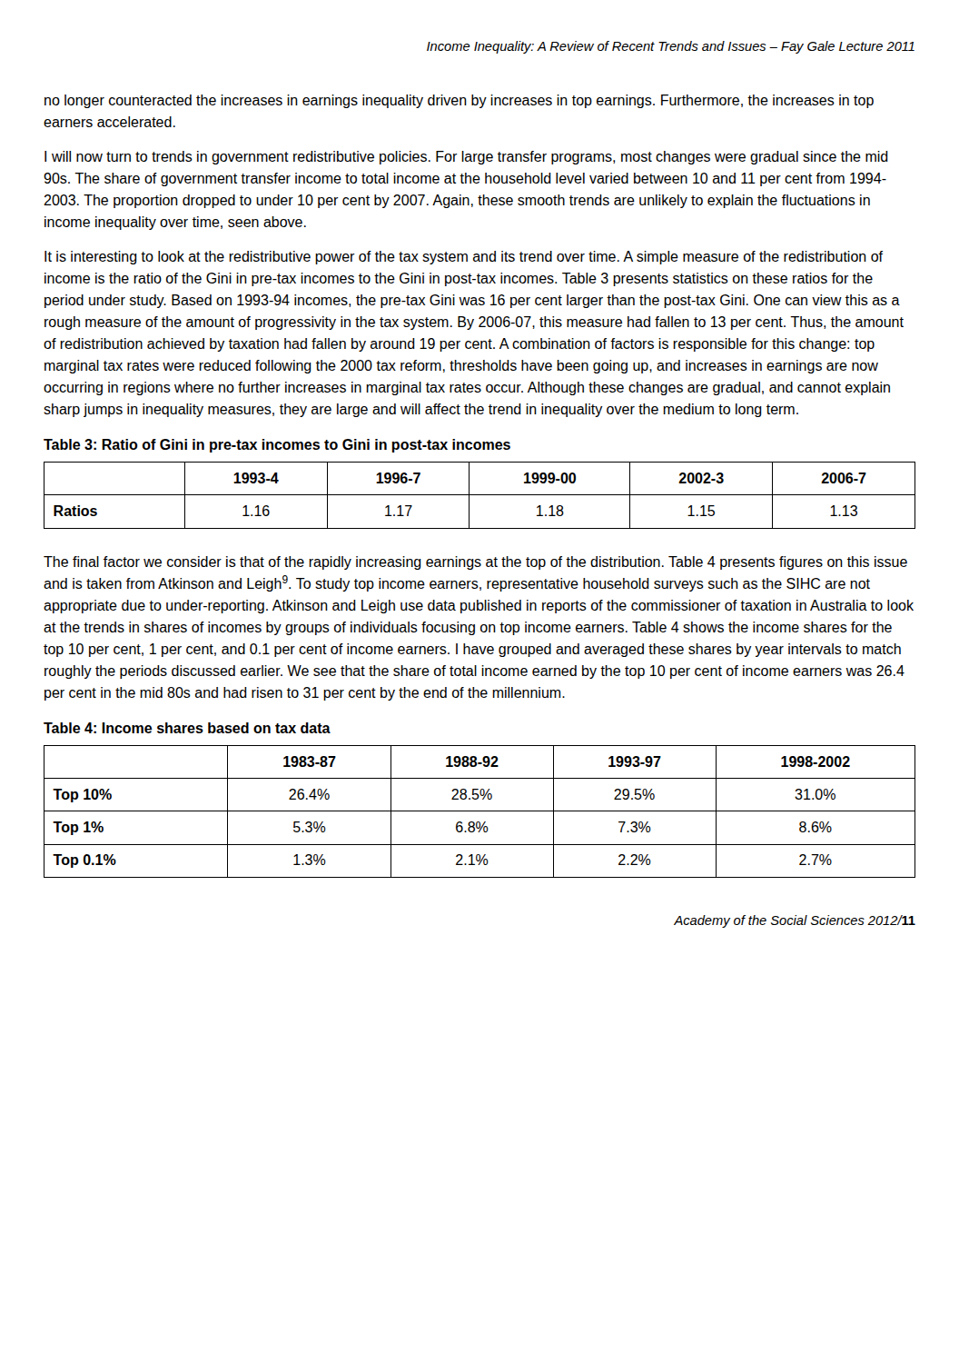Income Inequality: A Review of Recent Trends and Issues – Fay Gale Lecture 2011
no longer counteracted the increases in earnings inequality driven by increases in top earnings. Furthermore, the increases in top earners accelerated.
I will now turn to trends in government redistributive policies. For large transfer programs, most changes were gradual since the mid 90s. The share of government transfer income to total income at the household level varied between 10 and 11 per cent from 1994-2003. The proportion dropped to under 10 per cent by 2007. Again, these smooth trends are unlikely to explain the fluctuations in income inequality over time, seen above.
It is interesting to look at the redistributive power of the tax system and its trend over time. A simple measure of the redistribution of income is the ratio of the Gini in pre-tax incomes to the Gini in post-tax incomes. Table 3 presents statistics on these ratios for the period under study. Based on 1993-94 incomes, the pre-tax Gini was 16 per cent larger than the post-tax Gini. One can view this as a rough measure of the amount of progressivity in the tax system. By 2006-07, this measure had fallen to 13 per cent. Thus, the amount of redistribution achieved by taxation had fallen by around 19 per cent. A combination of factors is responsible for this change: top marginal tax rates were reduced following the 2000 tax reform, thresholds have been going up, and increases in earnings are now occurring in regions where no further increases in marginal tax rates occur. Although these changes are gradual, and cannot explain sharp jumps in inequality measures, they are large and will affect the trend in inequality over the medium to long term.
Table 3: Ratio of Gini in pre-tax incomes to Gini in post-tax incomes
| | 1993-4 | 1996-7 | 1999-00 | 2002-3 | 2006-7 |
| --- | --- | --- | --- | --- | --- |
| Ratios | 1.16 | 1.17 | 1.18 | 1.15 | 1.13 |
The final factor we consider is that of the rapidly increasing earnings at the top of the distribution. Table 4 presents figures on this issue and is taken from Atkinson and Leigh9. To study top income earners, representative household surveys such as the SIHC are not appropriate due to under-reporting. Atkinson and Leigh use data published in reports of the commissioner of taxation in Australia to look at the trends in shares of incomes by groups of individuals focusing on top income earners. Table 4 shows the income shares for the top 10 per cent, 1 per cent, and 0.1 per cent of income earners. I have grouped and averaged these shares by year intervals to match roughly the periods discussed earlier. We see that the share of total income earned by the top 10 per cent of income earners was 26.4 per cent in the mid 80s and had risen to 31 per cent by the end of the millennium.
Table 4: Income shares based on tax data
| | 1983-87 | 1988-92 | 1993-97 | 1998-2002 |
| --- | --- | --- | --- | --- |
| Top 10% | 26.4% | 28.5% | 29.5% | 31.0% |
| Top 1% | 5.3% | 6.8% | 7.3% | 8.6% |
| Top 0.1% | 1.3% | 2.1% | 2.2% | 2.7% |
Academy of the Social Sciences 2012/11